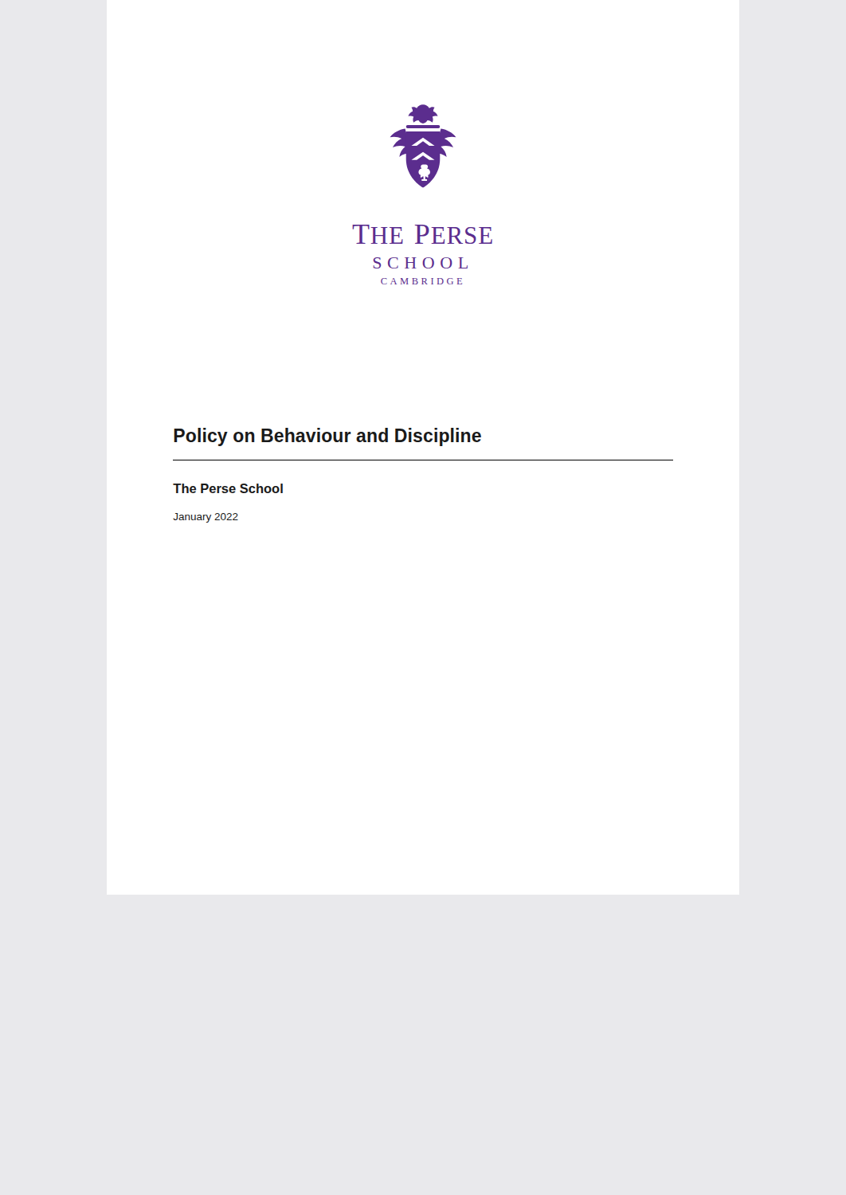The Perse
School
Cambridge
Policy on Behaviour and Discipline
The Perse School
January 2022